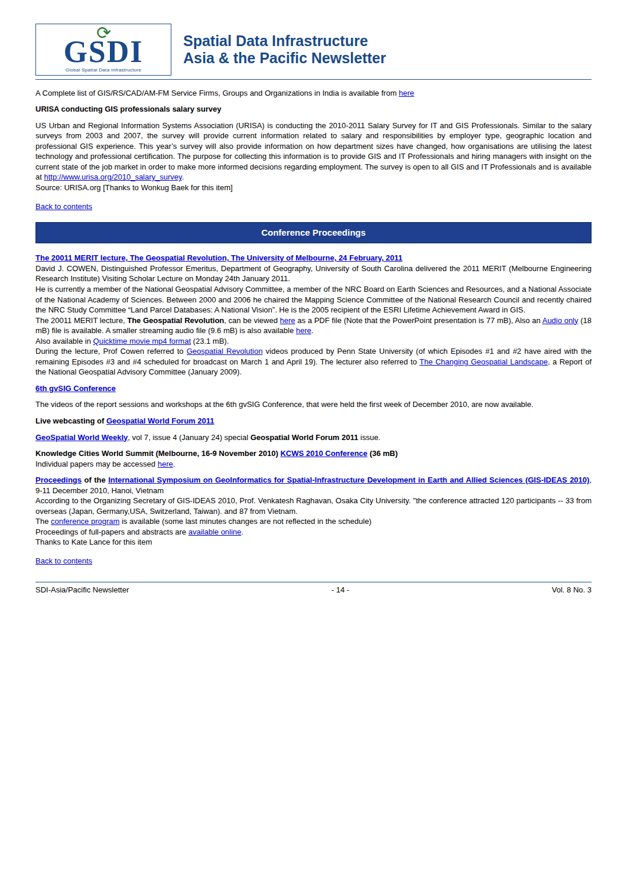⟳
GSDI
Global Spatial Data Infrastructure
Spatial Data Infrastructure
Asia & the Pacific Newsletter
A Complete list of GIS/RS/CAD/AM-FM Service Firms, Groups and Organizations in India is available from here
URISA conducting GIS professionals salary survey
US Urban and Regional Information Systems Association (URISA) is conducting the 2010-2011 Salary Survey for IT and GIS Professionals. Similar to the salary surveys from 2003 and 2007, the survey will provide current information related to salary and responsibilities by employer type, geographic location and professional GIS experience. This year’s survey will also provide information on how department sizes have changed, how organisations are utilising the latest technology and professional certification. The purpose for collecting this information is to provide GIS and IT Professionals and hiring managers with insight on the current state of the job market in order to make more informed decisions regarding employment. The survey is open to all GIS and IT Professionals and is available at http://www.urisa.org/2010_salary_survey.
Source: URISA.org [Thanks to Wonkug Baek for this item]
Back to contents
Conference Proceedings
The 20011 MERIT lecture, The Geospatial Revolution, The University of Melbourne, 24 February, 2011
David J. COWEN, Distinguished Professor Emeritus, Department of Geography, University of South Carolina delivered the 2011 MERIT (Melbourne Engineering Research Institute) Visiting Scholar Lecture on Monday 24th January 2011.
He is currently a member of the National Geospatial Advisory Committee, a member of the NRC Board on Earth Sciences and Resources, and a National Associate of the National Academy of Sciences. Between 2000 and 2006 he chaired the Mapping Science Committee of the National Research Council and recently chaired the NRC Study Committee “Land Parcel Databases: A National Vision”. He is the 2005 recipient of the ESRI Lifetime Achievement Award in GIS.
The 20011 MERIT lecture, The Geospatial Revolution, can be viewed here as a PDF file (Note that the PowerPoint presentation is 77 mB), Also an Audio only (18 mB) file is available. A smaller streaming audio file (9.6 mB) is also available here.
Also available in Quicktime movie mp4 format (23.1 mB).
During the lecture, Prof Cowen referred to Geospatial Revolution videos produced by Penn State University (of which Episodes #1 and #2 have aired with the remaining Episodes #3 and #4 scheduled for broadcast on March 1 and April 19). The lecturer also referred to The Changing Geospatial Landscape, a Report of the National Geospatial Advisory Committee (January 2009).
6th gvSIG Conference
The videos of the report sessions and workshops at the 6th gvSIG Conference, that were held the first week of December 2010, are now available.
Live webcasting of Geospatial World Forum 2011
GeoSpatial World Weekly, vol 7, issue 4 (January 24) special Geospatial World Forum 2011 issue.
Knowledge Cities World Summit (Melbourne, 16-9 November 2010) KCWS 2010 Conference (36 mB)
Individual papers may be accessed here.
Proceedings of the International Symposium on GeoInformatics for Spatial-Infrastructure Development in Earth and Allied Sciences (GIS-IDEAS 2010), 9-11 December 2010, Hanoi, Vietnam
According to the Organizing Secretary of GIS-IDEAS 2010, Prof. Venkatesh Raghavan, Osaka City University. "the conference attracted 120 participants -- 33 from overseas (Japan, Germany,USA, Switzerland, Taiwan). and 87 from Vietnam.
The conference program is available (some last minutes changes are not reflected in the schedule)
Proceedings of full-papers and abstracts are available online.
Thanks to Kate Lance for this item
Back to contents
SDI-Asia/Pacific Newsletter
- 14 -
Vol. 8 No. 3